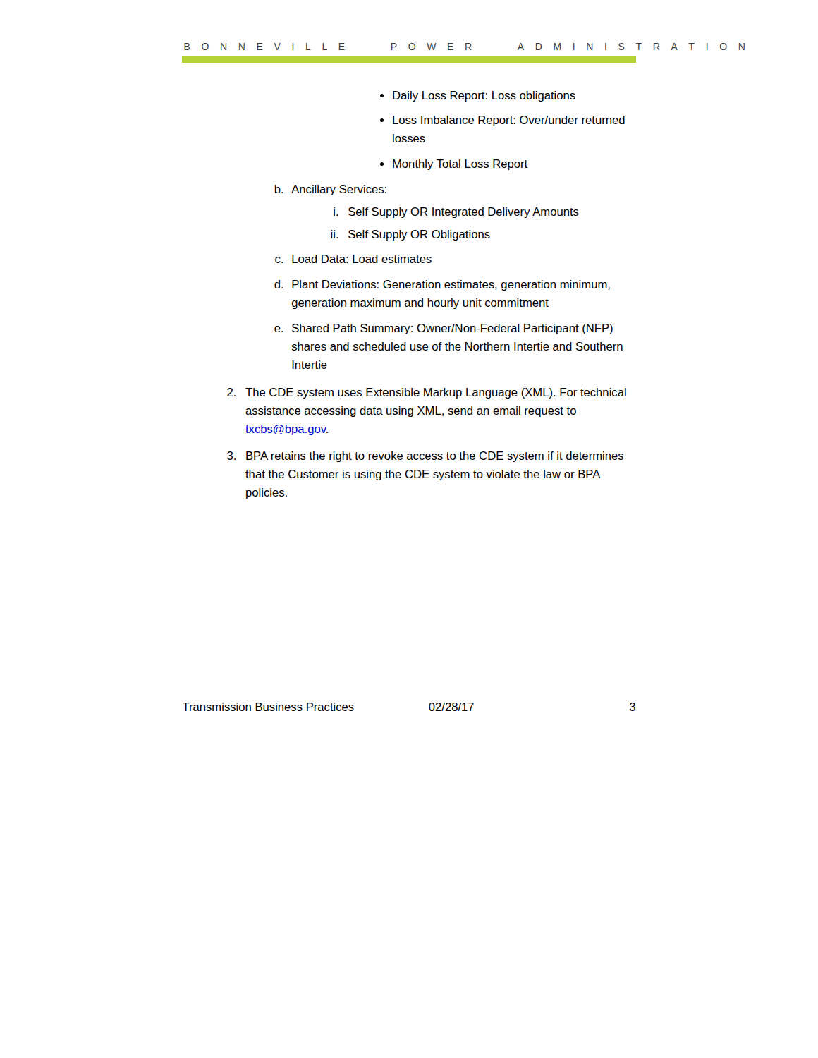B O N N E V I L L E P O W E R A D M I N I S T R A T I O N
Daily Loss Report: Loss obligations
Loss Imbalance Report: Over/under returned losses
Monthly Total Loss Report
Ancillary Services:
Self Supply OR Integrated Delivery Amounts
Self Supply OR Obligations
Load Data: Load estimates
Plant Deviations: Generation estimates, generation minimum, generation maximum and hourly unit commitment
Shared Path Summary: Owner/Non-Federal Participant (NFP) shares and scheduled use of the Northern Intertie and Southern Intertie
The CDE system uses Extensible Markup Language (XML). For technical assistance accessing data using XML, send an email request to txcbs@bpa.gov.
BPA retains the right to revoke access to the CDE system if it determines that the Customer is using the CDE system to violate the law or BPA policies.
Transmission Business Practices
02/28/17
3